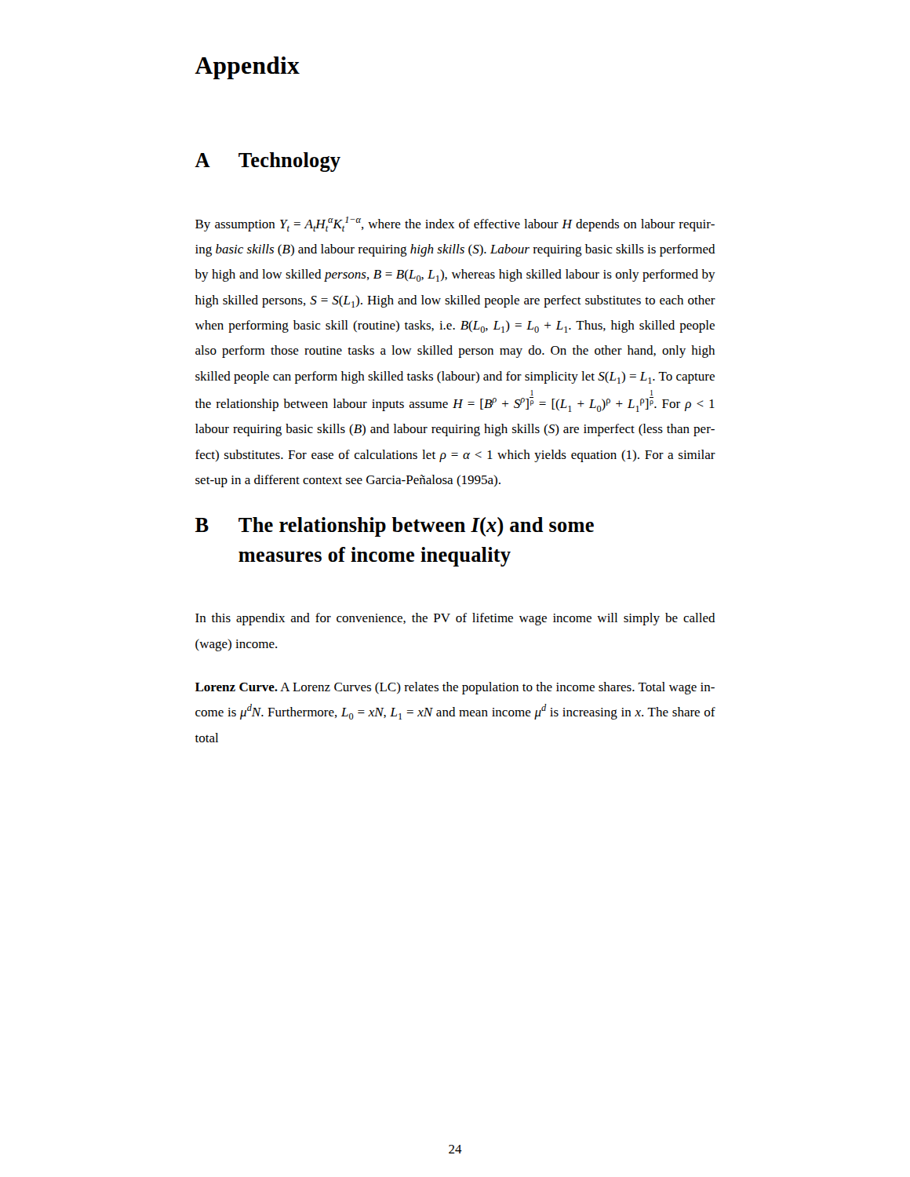Appendix
ATechnology
By assumption Yt = AtHtαKt1−α, where the index of effective labour H depends on labour requiring basic skills (B) and labour requiring high skills (S). Labour requiring basic skills is performed by high and low skilled persons, B = B(L0, L1), whereas high skilled labour is only performed by high skilled persons, S = S(L1). High and low skilled people are perfect substitutes to each other when performing basic skill (routine) tasks, i.e. B(L0, L1) = L0 + L1. Thus, high skilled people also perform those routine tasks a low skilled person may do. On the other hand, only high skilled people can perform high skilled tasks (labour) and for simplicity let S(L1) = L1. To capture the relationship between labour inputs assume H = [Bρ + Sρ]1 ρ = [(L1 + L0)ρ + L1ρ]1 ρ. For ρ < 1 labour requiring basic skills (B) and labour requiring high skills (S) are imperfect (less than perfect) substitutes. For ease of calculations let ρ = α < 1 which yields equation (1). For a similar set-up in a different context see Garcia-Peñalosa (1995a).
BThe relationship between I(x) and somemeasures of income inequality
In this appendix and for convenience, the PV of lifetime wage income will simply be called (wage) income.
Lorenz Curve. A Lorenz Curves (LC) relates the population to the income shares. Total wage income is μdN. Furthermore, L0 = xN, L1 = xN and mean income μd is increasing in x. The share of total
24